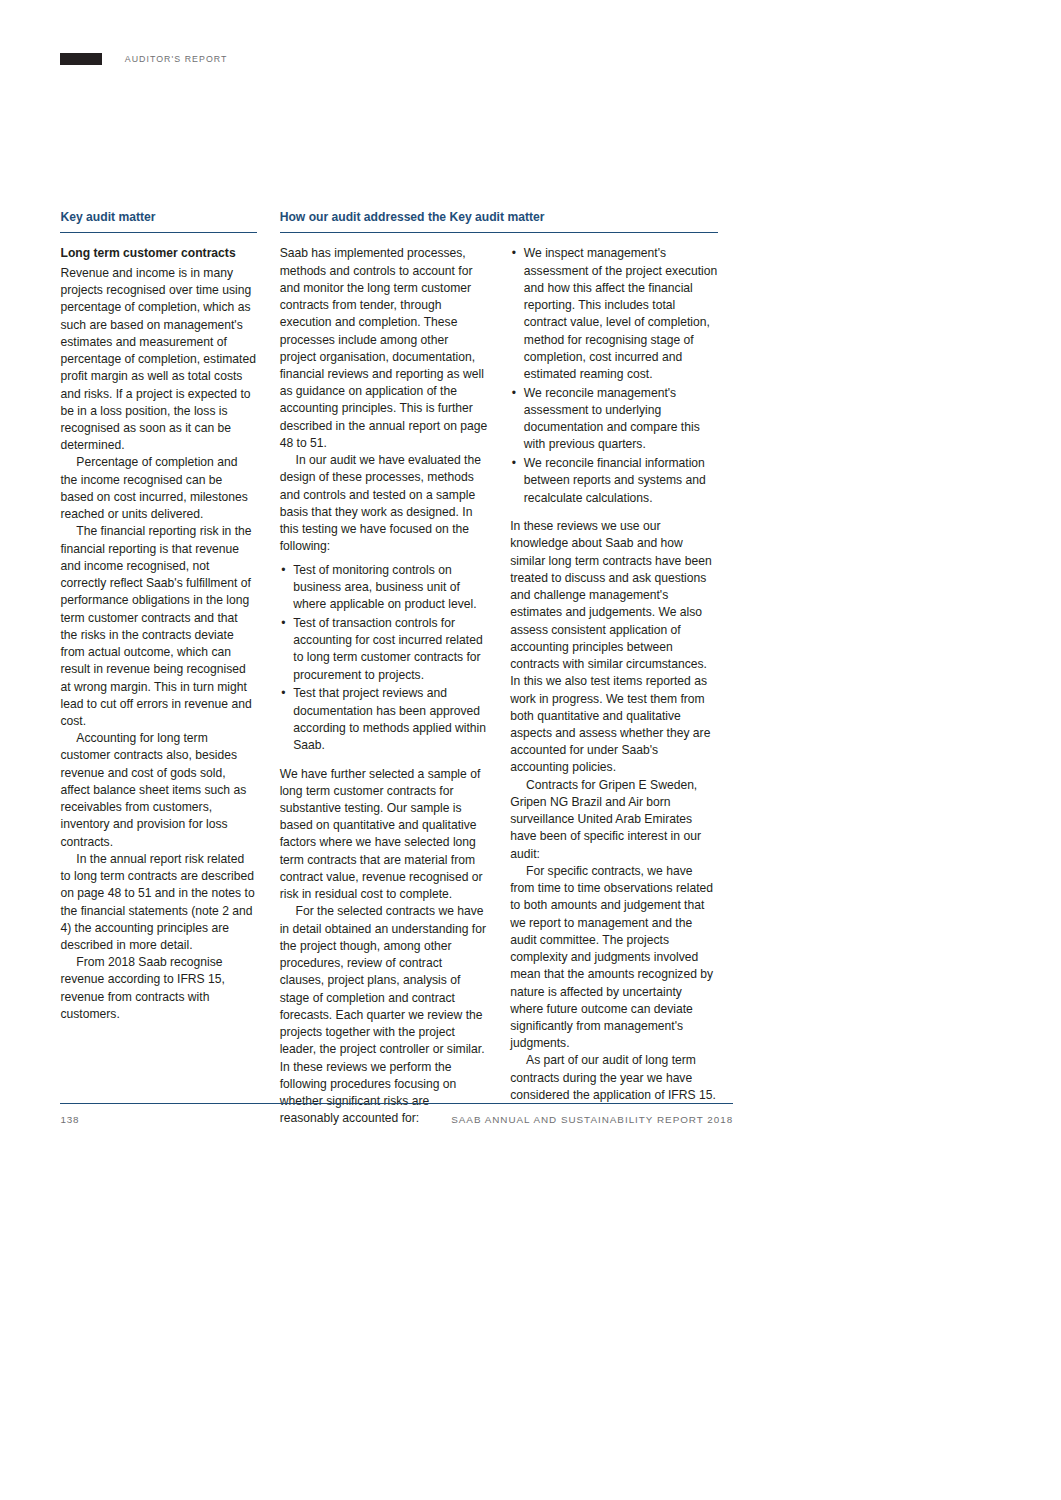Auditor's report
Key audit matter
How our audit addressed the Key audit matter
Long term customer contracts
Revenue and income is in many projects recognised over time using percentage of completion, which as such are based on management's estimates and measurement of percentage of completion, estimated profit margin as well as total costs and risks. If a project is expected to be in a loss position, the loss is recognised as soon as it can be determined.
Percentage of completion and the income recognised can be based on cost incurred, milestones reached or units delivered.
The financial reporting risk in the financial reporting is that revenue and income recognised, not correctly reflect Saab's fulfillment of performance obligations in the long term customer contracts and that the risks in the contracts deviate from actual outcome, which can result in revenue being recognised at wrong margin. This in turn might lead to cut off errors in revenue and cost.
Accounting for long term customer contracts also, besides revenue and cost of gods sold, affect balance sheet items such as receivables from customers, inventory and provision for loss contracts.
In the annual report risk related to long term contracts are described on page 48 to 51 and in the notes to the financial statements (note 2 and 4) the accounting principles are described in more detail.
From 2018 Saab recognise revenue according to IFRS 15, revenue from contracts with customers.
Saab has implemented processes, methods and controls to account for and monitor the long term customer contracts from tender, through execution and completion. These processes include among other project organisation, documentation, financial reviews and reporting as well as guidance on application of the accounting principles. This is further described in the annual report on page 48 to 51.
In our audit we have evaluated the design of these processes, methods and controls and tested on a sample basis that they work as designed. In this testing we have focused on the following:
Test of monitoring controls on business area, business unit of where applicable on product level.
Test of transaction controls for accounting for cost incurred related to long term customer contracts for procurement to projects.
Test that project reviews and documentation has been approved according to methods applied within Saab.
We have further selected a sample of long term customer contracts for substantive testing. Our sample is based on quantitative and qualitative factors where we have selected long term contracts that are material from contract value, revenue recognised or risk in residual cost to complete.
For the selected contracts we have in detail obtained an understanding for the project though, among other procedures, review of contract clauses, project plans, analysis of stage of completion and contract forecasts. Each quarter we review the projects together with the project leader, the project controller or similar. In these reviews we perform the following procedures focusing on whether significant risks are reasonably accounted for:
We inspect management's assessment of the project execution and how this affect the financial reporting. This includes total contract value, level of completion, method for recognising stage of completion, cost incurred and estimated reaming cost.
We reconcile management's assessment to underlying documentation and compare this with previous quarters.
We reconcile financial information between reports and systems and recalculate calculations.
In these reviews we use our knowledge about Saab and how similar long term contracts have been treated to discuss and ask questions and challenge management's estimates and judgements. We also assess consistent application of accounting principles between contracts with similar circumstances. In this we also test items reported as work in progress. We test them from both quantitative and qualitative aspects and assess whether they are accounted for under Saab's accounting policies.
Contracts for Gripen E Sweden, Gripen NG Brazil and Air born surveillance United Arab Emirates have been of specific interest in our audit:
For specific contracts, we have from time to time observations related to both amounts and judgement that we report to management and the audit committee. The projects complexity and judgments involved mean that the amounts recognized by nature is affected by uncertainty where future outcome can deviate significantly from management's judgments.
As part of our audit of long term contracts during the year we have considered the application of IFRS 15.
138
Saab Annual and Sustainability Report 2018